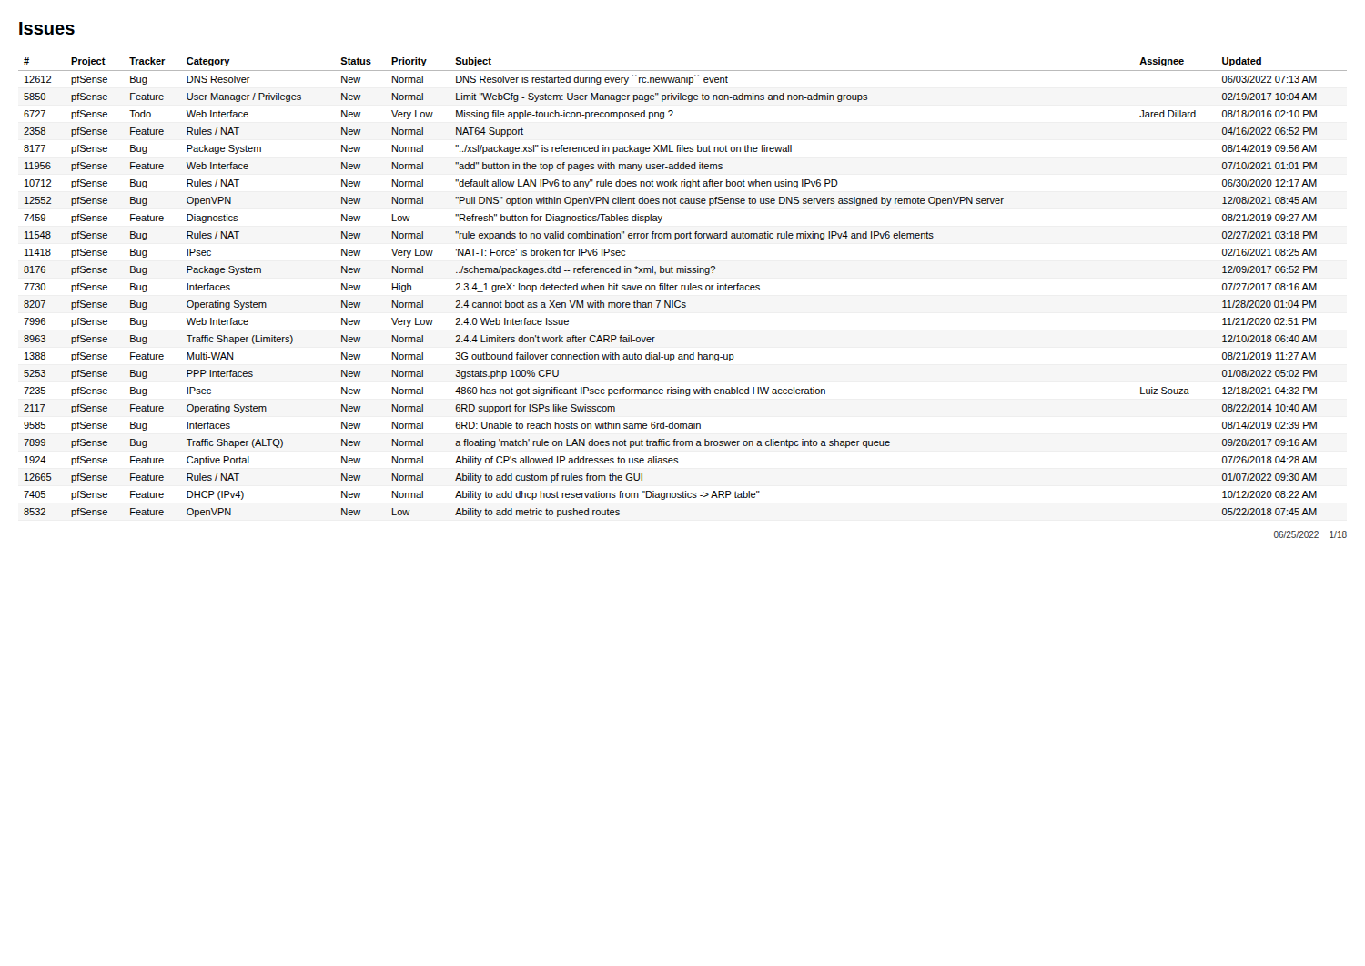Issues
| # | Project | Tracker | Category | Status | Priority | Subject | Assignee | Updated |
| --- | --- | --- | --- | --- | --- | --- | --- | --- |
| 12612 | pfSense | Bug | DNS Resolver | New | Normal | DNS Resolver is restarted during every ``rc.newwanip`` event | | 06/03/2022 07:13 AM |
| 5850 | pfSense | Feature | User Manager / Privileges | New | Normal | Limit "WebCfg - System: User Manager page" privilege to non-admins and non-admin groups | | 02/19/2017 10:04 AM |
| 6727 | pfSense | Todo | Web Interface | New | Very Low | Missing file apple-touch-icon-precomposed.png ? | Jared Dillard | 08/18/2016 02:10 PM |
| 2358 | pfSense | Feature | Rules / NAT | New | Normal | NAT64 Support | | 04/16/2022 06:52 PM |
| 8177 | pfSense | Bug | Package System | New | Normal | "../xsl/package.xsl" is referenced in package XML files but not on the firewall | | 08/14/2019 09:56 AM |
| 11956 | pfSense | Feature | Web Interface | New | Normal | "add" button in the top of pages with many user-added items | | 07/10/2021 01:01 PM |
| 10712 | pfSense | Bug | Rules / NAT | New | Normal | "default allow LAN IPv6 to any" rule does not work right after boot when using IPv6 PD | | 06/30/2020 12:17 AM |
| 12552 | pfSense | Bug | OpenVPN | New | Normal | "Pull DNS" option within OpenVPN client does not cause pfSense to use DNS servers assigned by remote OpenVPN server | | 12/08/2021 08:45 AM |
| 7459 | pfSense | Feature | Diagnostics | New | Low | "Refresh" button for Diagnostics/Tables display | | 08/21/2019 09:27 AM |
| 11548 | pfSense | Bug | Rules / NAT | New | Normal | "rule expands to no valid combination" error from port forward automatic rule mixing IPv4 and IPv6 elements | | 02/27/2021 03:18 PM |
| 11418 | pfSense | Bug | IPsec | New | Very Low | 'NAT-T: Force' is broken for IPv6 IPsec | | 02/16/2021 08:25 AM |
| 8176 | pfSense | Bug | Package System | New | Normal | ../schema/packages.dtd -- referenced in *xml, but missing? | | 12/09/2017 06:52 PM |
| 7730 | pfSense | Bug | Interfaces | New | High | 2.3.4_1 greX: loop detected when hit save on filter rules or interfaces | | 07/27/2017 08:16 AM |
| 8207 | pfSense | Bug | Operating System | New | Normal | 2.4 cannot boot as a Xen VM with more than 7 NICs | | 11/28/2020 01:04 PM |
| 7996 | pfSense | Bug | Web Interface | New | Very Low | 2.4.0 Web Interface Issue | | 11/21/2020 02:51 PM |
| 8963 | pfSense | Bug | Traffic Shaper (Limiters) | New | Normal | 2.4.4 Limiters don't work after CARP fail-over | | 12/10/2018 06:40 AM |
| 1388 | pfSense | Feature | Multi-WAN | New | Normal | 3G outbound failover connection with auto dial-up and hang-up | | 08/21/2019 11:27 AM |
| 5253 | pfSense | Bug | PPP Interfaces | New | Normal | 3gstats.php 100% CPU | | 01/08/2022 05:02 PM |
| 7235 | pfSense | Bug | IPsec | New | Normal | 4860 has not got significant IPsec performance rising with enabled HW acceleration | Luiz Souza | 12/18/2021 04:32 PM |
| 2117 | pfSense | Feature | Operating System | New | Normal | 6RD support for ISPs like Swisscom | | 08/22/2014 10:40 AM |
| 9585 | pfSense | Bug | Interfaces | New | Normal | 6RD: Unable to reach hosts on within same 6rd-domain | | 08/14/2019 02:39 PM |
| 7899 | pfSense | Bug | Traffic Shaper (ALTQ) | New | Normal | a floating 'match' rule on LAN does not put traffic from a broswer on a clientpc into a shaper queue | | 09/28/2017 09:16 AM |
| 1924 | pfSense | Feature | Captive Portal | New | Normal | Ability of CP's allowed IP addresses to use aliases | | 07/26/2018 04:28 AM |
| 12665 | pfSense | Feature | Rules / NAT | New | Normal | Ability to add custom pf rules from the GUI | | 01/07/2022 09:30 AM |
| 7405 | pfSense | Feature | DHCP (IPv4) | New | Normal | Ability to add dhcp host reservations from "Diagnostics -> ARP table" | | 10/12/2020 08:22 AM |
| 8532 | pfSense | Feature | OpenVPN | New | Low | Ability to add metric to pushed routes | | 05/22/2018 07:45 AM |
06/25/2022 1/18